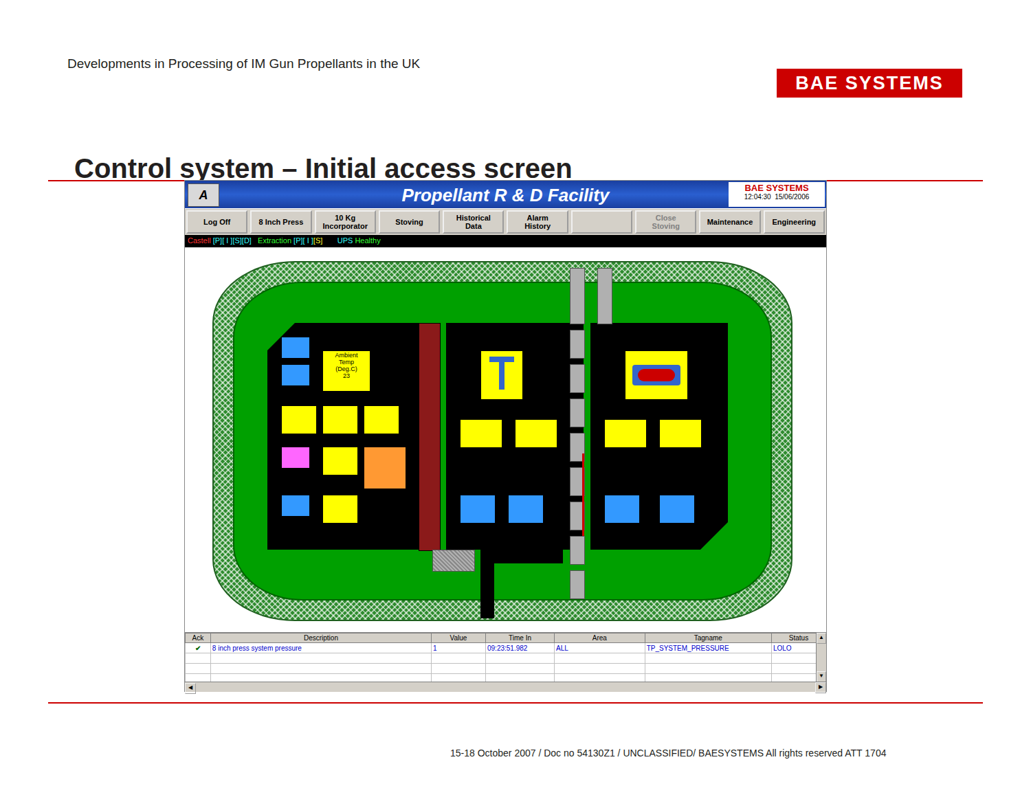Developments in Processing of IM Gun Propellants in the UK
BAE SYSTEMS
Control system – Initial access screen
A
Propellant R & D Facility
BAE SYSTEMS
12:04:30 15/06/2006
Log Off
8 Inch Press
10 Kg
Incorporator
Stoving
Historical
Data
Alarm
History
Close
Stoving
Maintenance
Engineering
Castell [P][ I ][S][D] Extraction [P][ I ][S] UPS Healthy
Ambient
Temp
(Deg.C)
23
| Ack | Description | Value | Time In | Area | Tagname | Status |
| --- | --- | --- | --- | --- | --- | --- |
| ✔ | 8 inch press system pressure | 1 | 09:23:51.982 | ALL | TP_SYSTEM_PRESSURE | LOLO |
▲
▼
◀
▶
15-18 October 2007 / Doc no 54130Z1 / UNCLASSIFIED/ BAESYSTEMS All rights reserved ATT 1704